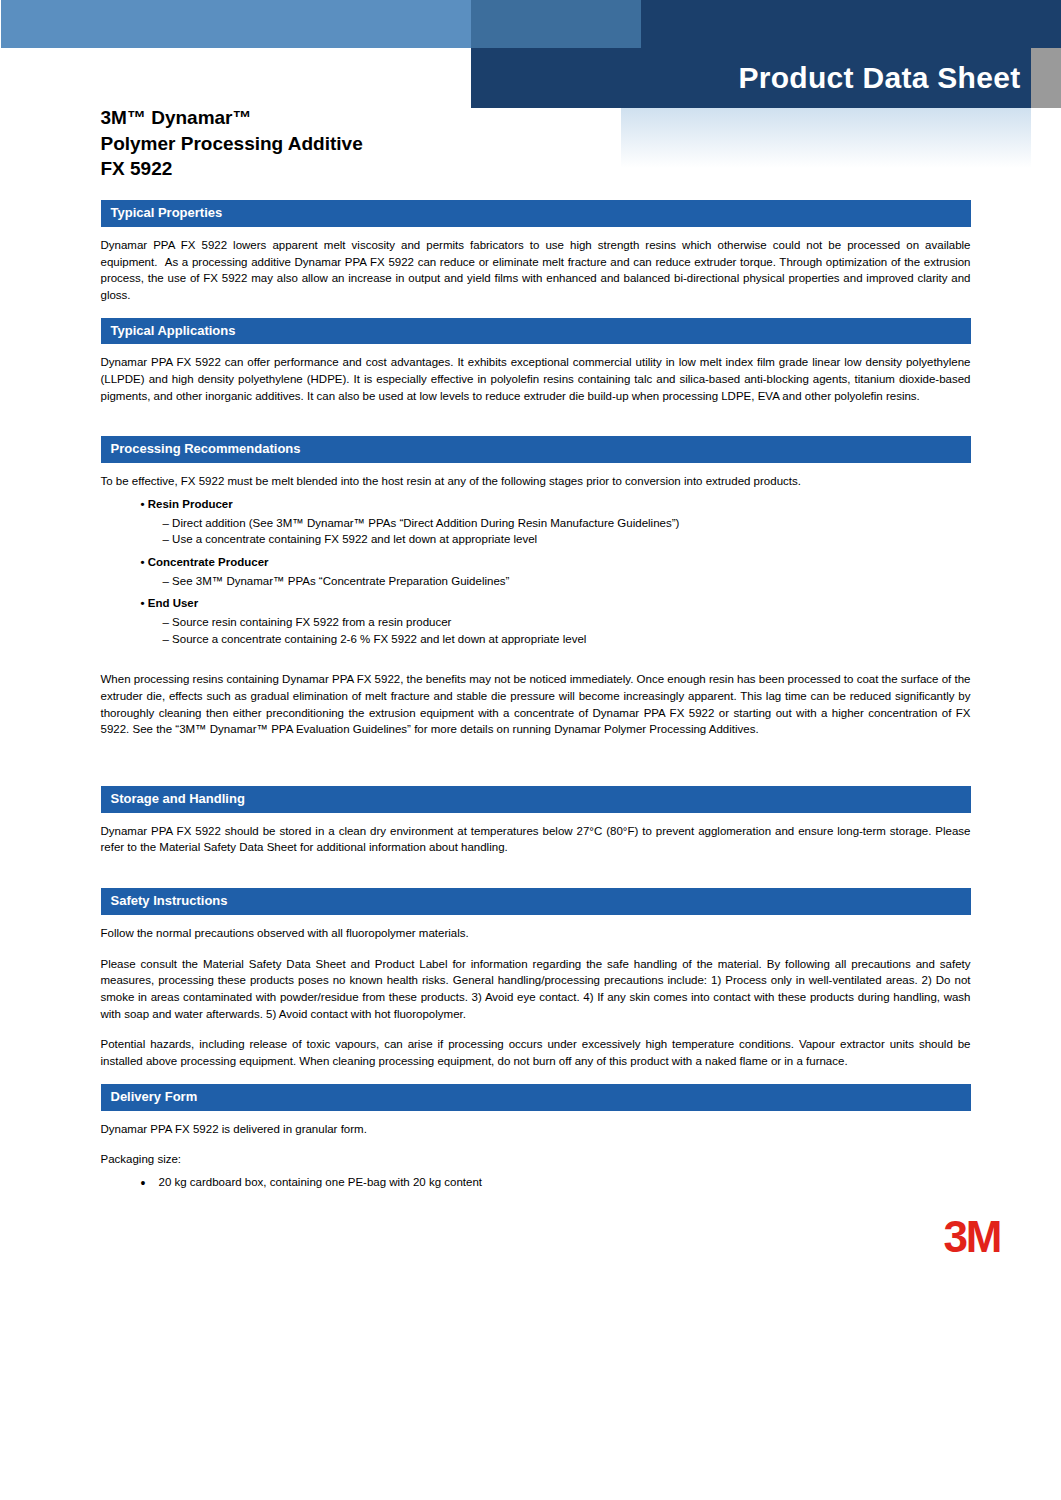Product Data Sheet
3M™ Dynamar™
Polymer Processing Additive
FX 5922
Typical Properties
Dynamar PPA FX 5922 lowers apparent melt viscosity and permits fabricators to use high strength resins which otherwise could not be processed on available equipment. As a processing additive Dynamar PPA FX 5922 can reduce or eliminate melt fracture and can reduce extruder torque. Through optimization of the extrusion process, the use of FX 5922 may also allow an increase in output and yield films with enhanced and balanced bi-directional physical properties and improved clarity and gloss.
Typical Applications
Dynamar PPA FX 5922 can offer performance and cost advantages. It exhibits exceptional commercial utility in low melt index film grade linear low density polyethylene (LLPDE) and high density polyethylene (HDPE). It is especially effective in polyolefin resins containing talc and silica-based anti-blocking agents, titanium dioxide-based pigments, and other inorganic additives. It can also be used at low levels to reduce extruder die build-up when processing LDPE, EVA and other polyolefin resins.
Processing Recommendations
To be effective, FX 5922 must be melt blended into the host resin at any of the following stages prior to conversion into extruded products.
• Resin Producer
– Direct addition (See 3M™ Dynamar™ PPAs “Direct Addition During Resin Manufacture Guidelines”)
– Use a concentrate containing FX 5922 and let down at appropriate level
• Concentrate Producer
– See 3M™ Dynamar™ PPAs “Concentrate Preparation Guidelines”
• End User
– Source resin containing FX 5922 from a resin producer
– Source a concentrate containing 2-6 % FX 5922 and let down at appropriate level
When processing resins containing Dynamar PPA FX 5922, the benefits may not be noticed immediately. Once enough resin has been processed to coat the surface of the extruder die, effects such as gradual elimination of melt fracture and stable die pressure will become increasingly apparent. This lag time can be reduced significantly by thoroughly cleaning then either preconditioning the extrusion equipment with a concentrate of Dynamar PPA FX 5922 or starting out with a higher concentration of FX 5922. See the “3M™ Dynamar™ PPA Evaluation Guidelines” for more details on running Dynamar Polymer Processing Additives.
Storage and Handling
Dynamar PPA FX 5922 should be stored in a clean dry environment at temperatures below 27°C (80°F) to prevent agglomeration and ensure long-term storage. Please refer to the Material Safety Data Sheet for additional information about handling.
Safety Instructions
Follow the normal precautions observed with all fluoropolymer materials.
Please consult the Material Safety Data Sheet and Product Label for information regarding the safe handling of the material. By following all precautions and safety measures, processing these products poses no known health risks. General handling/processing precautions include: 1) Process only in well-ventilated areas. 2) Do not smoke in areas contaminated with powder/residue from these products. 3) Avoid eye contact. 4) If any skin comes into contact with these products during handling, wash with soap and water afterwards. 5) Avoid contact with hot fluoropolymer.
Potential hazards, including release of toxic vapours, can arise if processing occurs under excessively high temperature conditions. Vapour extractor units should be installed above processing equipment. When cleaning processing equipment, do not burn off any of this product with a naked flame or in a furnace.
Delivery Form
Dynamar PPA FX 5922 is delivered in granular form.
Packaging size:
20 kg cardboard box, containing one PE-bag with 20 kg content
3M